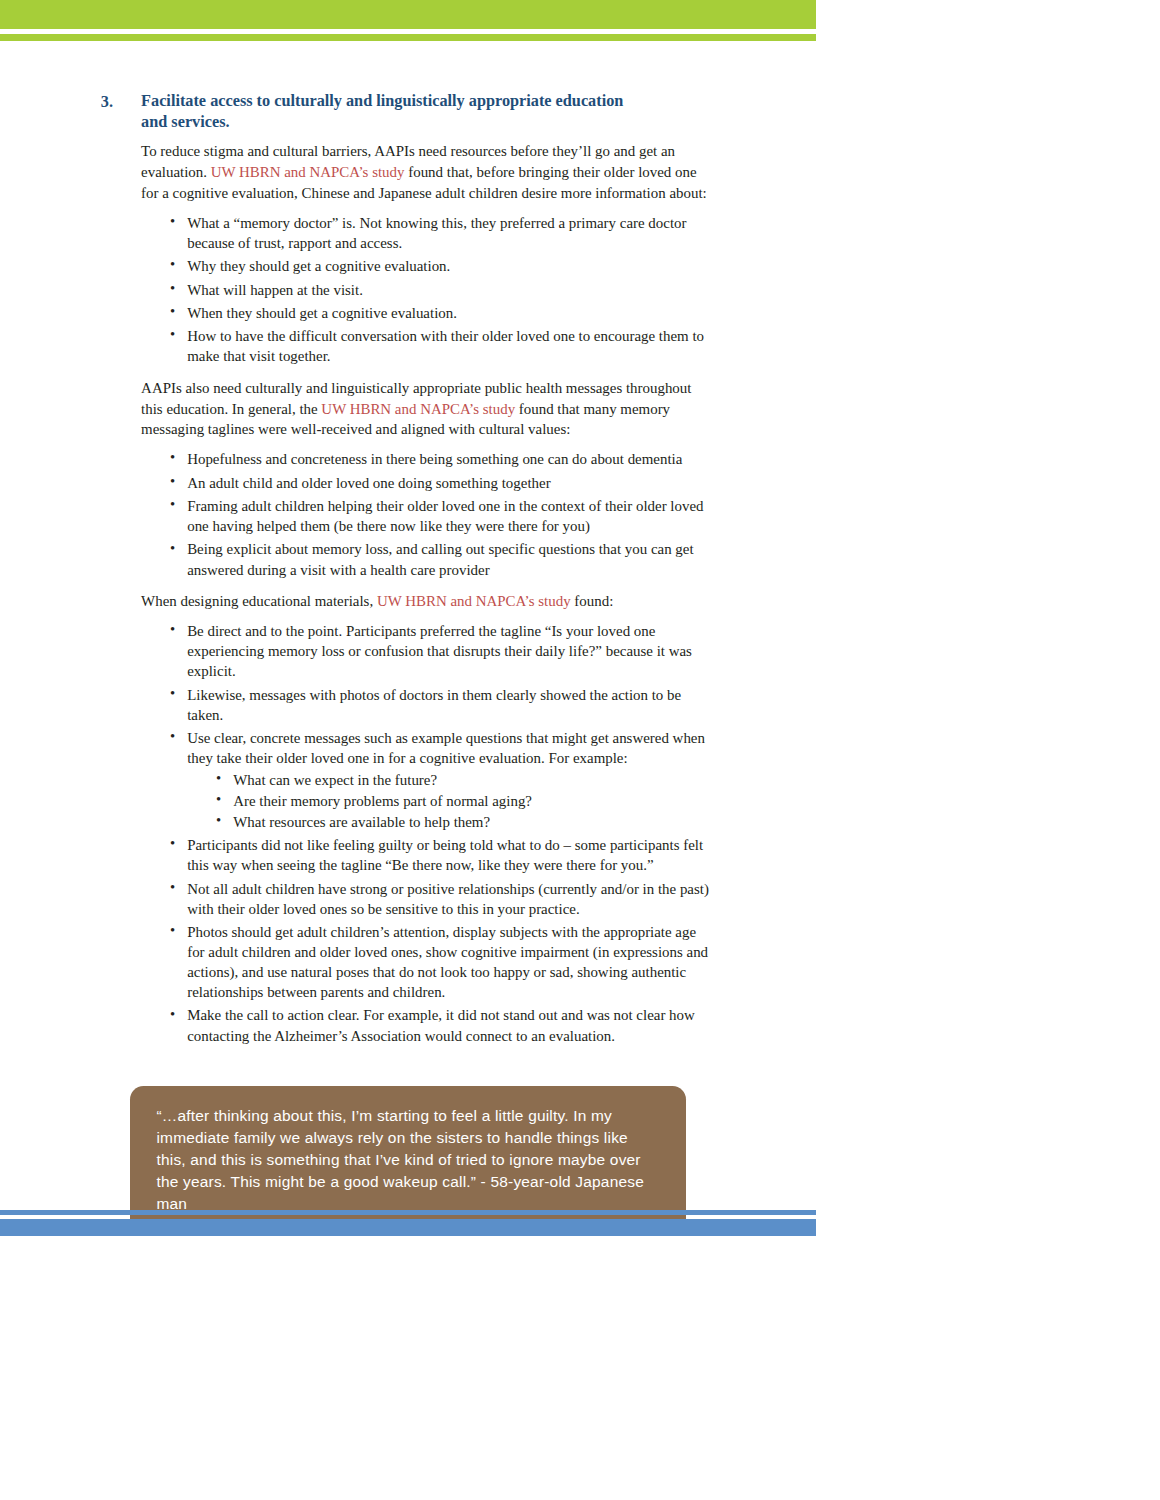Facilitate access to culturally and linguistically appropriate education
and services.
To reduce stigma and cultural barriers, AAPIs need resources before they’ll go and get an evaluation. UW HBRN and NAPCA’s study found that, before bringing their older loved one for a cognitive evaluation, Chinese and Japanese adult children desire more information about:
What a “memory doctor” is. Not knowing this, they preferred a primary care doctor because of trust, rapport and access.
Why they should get a cognitive evaluation.
What will happen at the visit.
When they should get a cognitive evaluation.
How to have the difficult conversation with their older loved one to encourage them to make that visit together.
AAPIs also need culturally and linguistically appropriate public health messages throughout this education. In general, the UW HBRN and NAPCA’s study found that many memory messaging taglines were well-received and aligned with cultural values:
Hopefulness and concreteness in there being something one can do about dementia
An adult child and older loved one doing something together
Framing adult children helping their older loved one in the context of their older loved one having helped them (be there now like they were there for you)
Being explicit about memory loss, and calling out specific questions that you can get answered during a visit with a health care provider
When designing educational materials, UW HBRN and NAPCA’s study found:
Be direct and to the point. Participants preferred the tagline “Is your loved one experiencing memory loss or confusion that disrupts their daily life?” because it was explicit.
Likewise, messages with photos of doctors in them clearly showed the action to be taken.
Use clear, concrete messages such as example questions that might get answered when they take their older loved one in for a cognitive evaluation. For example:
What can we expect in the future?
Are their memory problems part of normal aging?
What resources are available to help them?
Participants did not like feeling guilty or being told what to do – some participants felt this way when seeing the tagline “Be there now, like they were there for you.”
Not all adult children have strong or positive relationships (currently and/or in the past) with their older loved ones so be sensitive to this in your practice.
Photos should get adult children’s attention, display subjects with the appropriate age for adult children and older loved ones, show cognitive impairment (in expressions and actions), and use natural poses that do not look too happy or sad, showing authentic relationships between parents and children.
Make the call to action clear. For example, it did not stand out and was not clear how contacting the Alzheimer’s Association would connect to an evaluation.
“…after thinking about this, I’m starting to feel a little guilty. In my immediate family we always rely on the sisters to handle things like this, and this is something that I’ve kind of tried to ignore maybe over the years. This might be a good wakeup call.” - 58-year-old Japanese man